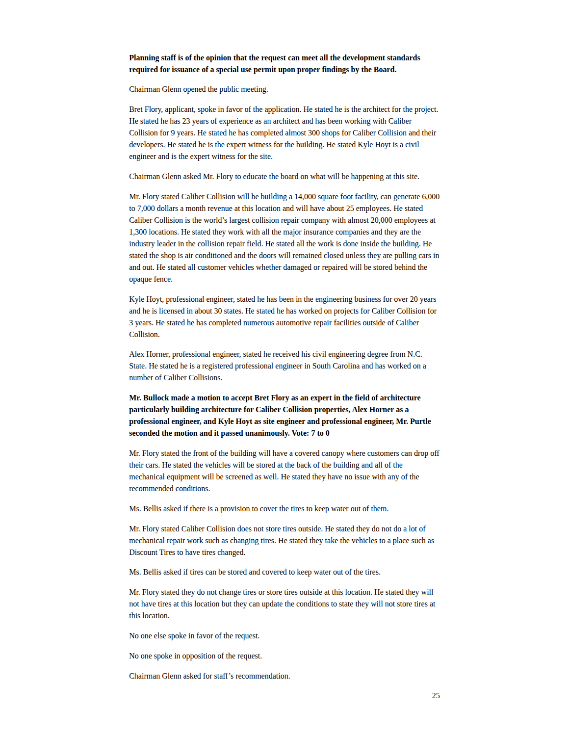Planning staff is of the opinion that the request can meet all the development standards required for issuance of a special use permit upon proper findings by the Board.
Chairman Glenn opened the public meeting.
Bret Flory, applicant, spoke in favor of the application. He stated he is the architect for the project. He stated he has 23 years of experience as an architect and has been working with Caliber Collision for 9 years. He stated he has completed almost 300 shops for Caliber Collision and their developers. He stated he is the expert witness for the building. He stated Kyle Hoyt is a civil engineer and is the expert witness for the site.
Chairman Glenn asked Mr. Flory to educate the board on what will be happening at this site.
Mr. Flory stated Caliber Collision will be building a 14,000 square foot facility, can generate 6,000 to 7,000 dollars a month revenue at this location and will have about 25 employees. He stated Caliber Collision is the world’s largest collision repair company with almost 20,000 employees at 1,300 locations. He stated they work with all the major insurance companies and they are the industry leader in the collision repair field. He stated all the work is done inside the building. He stated the shop is air conditioned and the doors will remained closed unless they are pulling cars in and out. He stated all customer vehicles whether damaged or repaired will be stored behind the opaque fence.
Kyle Hoyt, professional engineer, stated he has been in the engineering business for over 20 years and he is licensed in about 30 states. He stated he has worked on projects for Caliber Collision for 3 years. He stated he has completed numerous automotive repair facilities outside of Caliber Collision.
Alex Horner, professional engineer, stated he received his civil engineering degree from N.C. State. He stated he is a registered professional engineer in South Carolina and has worked on a number of Caliber Collisions.
Mr. Bullock made a motion to accept Bret Flory as an expert in the field of architecture particularly building architecture for Caliber Collision properties, Alex Horner as a professional engineer, and Kyle Hoyt as site engineer and professional engineer, Mr. Purtle seconded the motion and it passed unanimously. Vote: 7 to 0
Mr. Flory stated the front of the building will have a covered canopy where customers can drop off their cars. He stated the vehicles will be stored at the back of the building and all of the mechanical equipment will be screened as well. He stated they have no issue with any of the recommended conditions.
Ms. Bellis asked if there is a provision to cover the tires to keep water out of them.
Mr. Flory stated Caliber Collision does not store tires outside. He stated they do not do a lot of mechanical repair work such as changing tires. He stated they take the vehicles to a place such as Discount Tires to have tires changed.
Ms. Bellis asked if tires can be stored and covered to keep water out of the tires.
Mr. Flory stated they do not change tires or store tires outside at this location. He stated they will not have tires at this location but they can update the conditions to state they will not store tires at this location.
No one else spoke in favor of the request.
No one spoke in opposition of the request.
Chairman Glenn asked for staff’s recommendation.
25